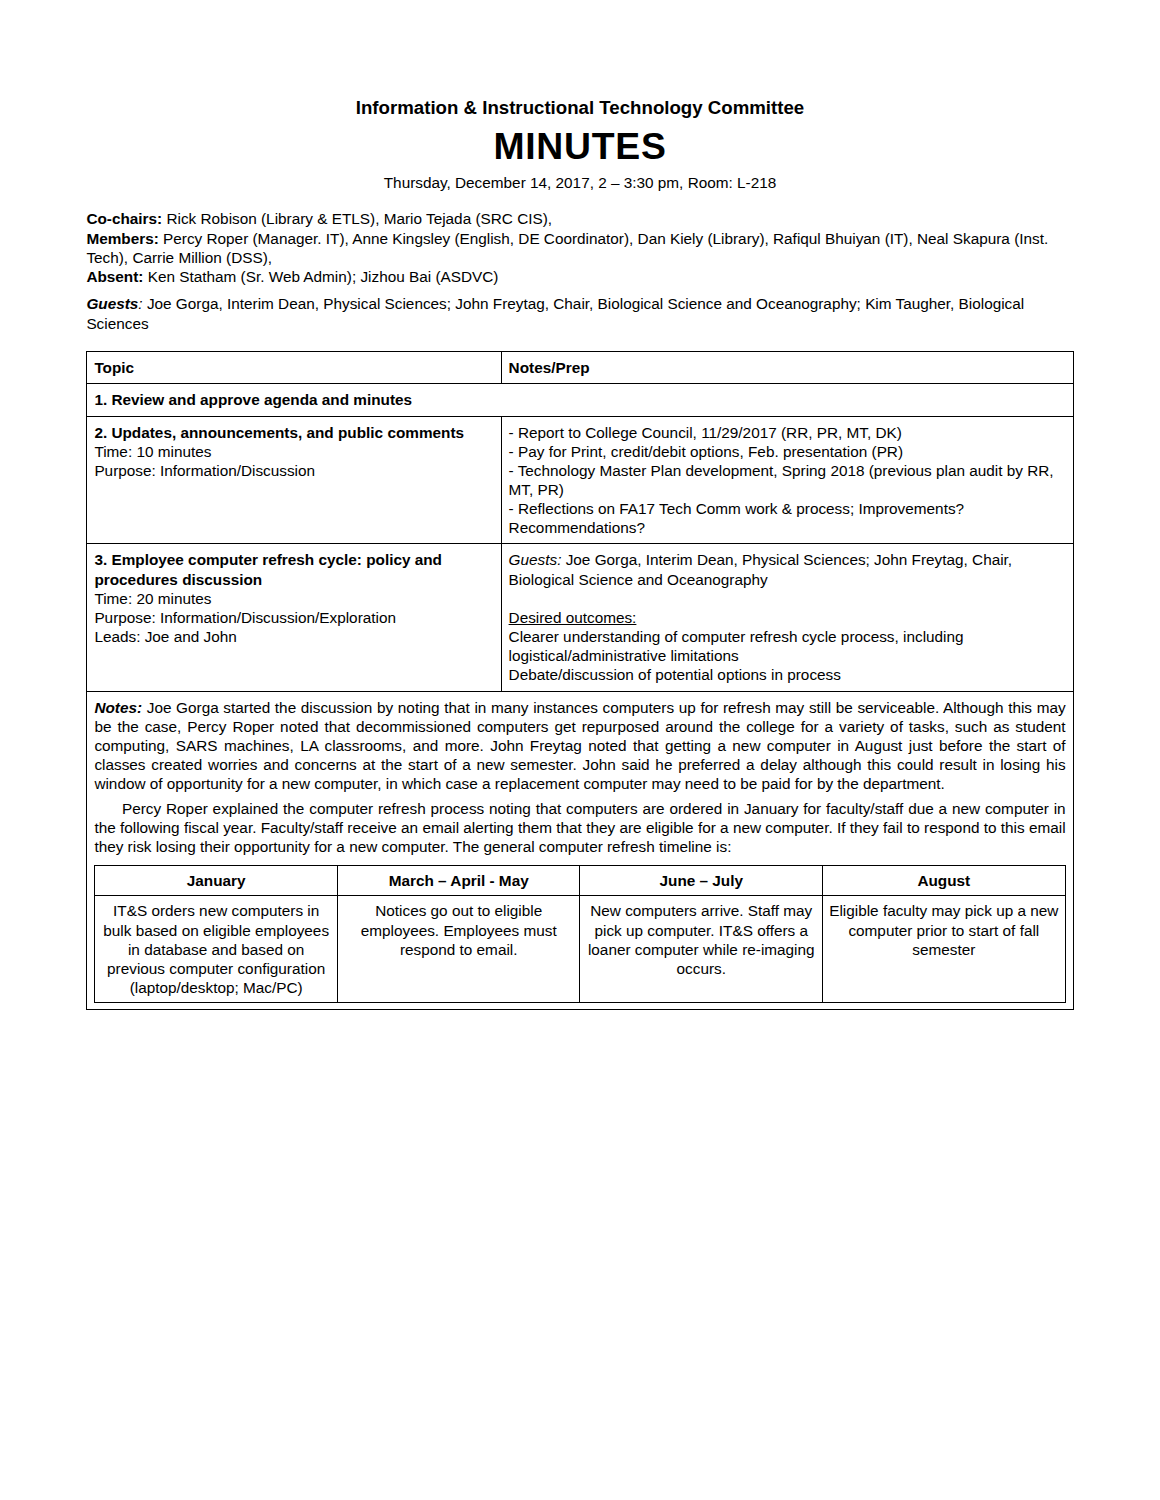Information & Instructional Technology Committee
MINUTES
Thursday, December 14, 2017, 2 – 3:30 pm, Room: L-218
Co-chairs: Rick Robison (Library & ETLS), Mario Tejada (SRC CIS),
Members: Percy Roper (Manager. IT), Anne Kingsley (English, DE Coordinator), Dan Kiely (Library), Rafiqul Bhuiyan (IT), Neal Skapura (Inst. Tech), Carrie Million (DSS),
Absent: Ken Statham (Sr. Web Admin); Jizhou Bai (ASDVC)
Guests: Joe Gorga, Interim Dean, Physical Sciences; John Freytag, Chair, Biological Science and Oceanography; Kim Taugher, Biological Sciences
| Topic | Notes/Prep |
| --- | --- |
| 1. Review and approve agenda and minutes |
| 2. Updates, announcements, and public comments Time: 10 minutes Purpose: Information/Discussion | - Report to College Council, 11/29/2017 (RR, PR, MT, DK) - Pay for Print, credit/debit options, Feb. presentation (PR) - Technology Master Plan development, Spring 2018 (previous plan audit by RR, MT, PR) - Reflections on FA17 Tech Comm work & process; Improvements? Recommendations? |
| 3. Employee computer refresh cycle: policy and procedures discussion Time: 20 minutes Purpose: Information/Discussion/Exploration Leads: Joe and John | Guests: Joe Gorga, Interim Dean, Physical Sciences; John Freytag, Chair, Biological Science and Oceanography Desired outcomes: Clearer understanding of computer refresh cycle process, including logistical/administrative limitations Debate/discussion of potential options in process |
| Notes: Joe Gorga started the discussion by noting that in many instances computers up for refresh may still be serviceable. Although this may be the case, Percy Roper noted that decommissioned computers get repurposed around the college for a variety of tasks, such as student computing, SARS machines, LA classrooms, and more. John Freytag noted that getting a new computer in August just before the start of classes created worries and concerns at the start of a new semester. John said he preferred a delay although this could result in losing his window of opportunity for a new computer, in which case a replacement computer may need to be paid for by the department. Percy Roper explained the computer refresh process noting that computers are ordered in January for faculty/staff due a new computer in the following fiscal year. Faculty/staff receive an email alerting them that they are eligible for a new computer. If they fail to respond to this email they risk losing their opportunity for a new computer. The general computer refresh timeline is: / January / March – April - May / June – July / August / / --- / --- / --- / --- / / IT&S orders new computers in bulk based on eligible employees in database and based on previous computer configuration (laptop/desktop; Mac/PC) / Notices go out to eligible employees. Employees must respond to email. / New computers arrive. Staff may pick up computer. IT&S offers a loaner computer while re-imaging occurs. / Eligible faculty may pick up a new computer prior to start of fall semester / |